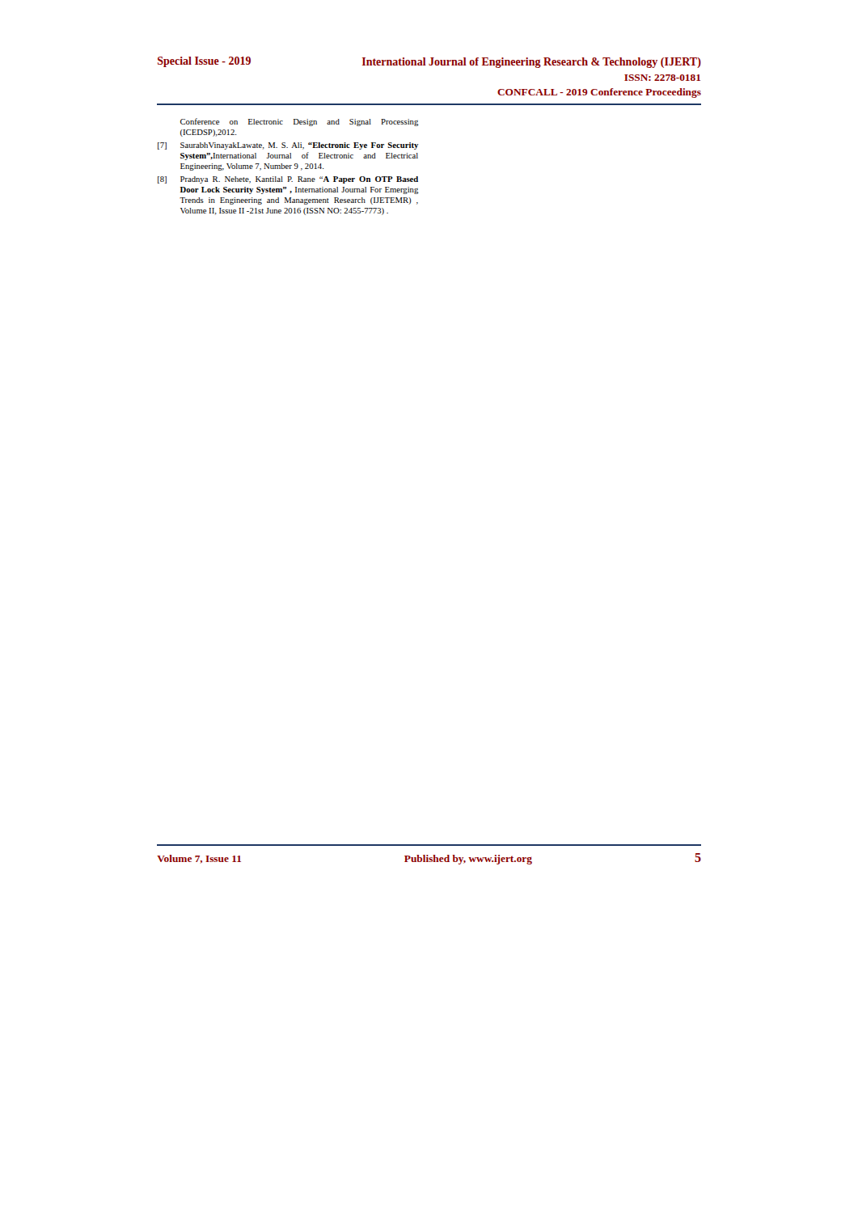Special Issue - 2019
International Journal of Engineering Research & Technology (IJERT)
ISSN: 2278-0181
CONFCALL - 2019 Conference Proceedings
Conference on Electronic Design and Signal Processing (ICEDSP),2012.
[7] SaurabhVinayakLawate, M. S. Ali, “Electronic Eye For Security System”, International Journal of Electronic and Electrical Engineering, Volume 7, Number 9 , 2014.
[8] Pradnya R. Nehete, Kantilal P. Rane “A Paper On OTP Based Door Lock Security System” , International Journal For Emerging Trends in Engineering and Management Research (IJETEMR) , Volume II, Issue II -21st June 2016 (ISSN NO: 2455-7773) .
Volume 7, Issue 11
Published by, www.ijert.org
5